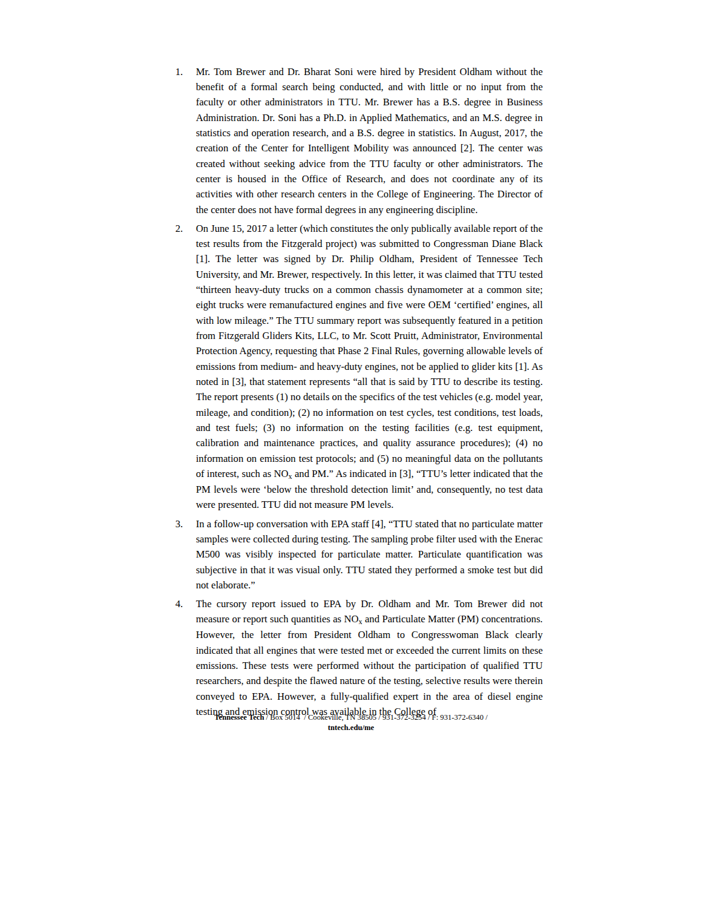Mr. Tom Brewer and Dr. Bharat Soni were hired by President Oldham without the benefit of a formal search being conducted, and with little or no input from the faculty or other administrators in TTU. Mr. Brewer has a B.S. degree in Business Administration. Dr. Soni has a Ph.D. in Applied Mathematics, and an M.S. degree in statistics and operation research, and a B.S. degree in statistics. In August, 2017, the creation of the Center for Intelligent Mobility was announced [2]. The center was created without seeking advice from the TTU faculty or other administrators. The center is housed in the Office of Research, and does not coordinate any of its activities with other research centers in the College of Engineering. The Director of the center does not have formal degrees in any engineering discipline.
On June 15, 2017 a letter (which constitutes the only publically available report of the test results from the Fitzgerald project) was submitted to Congressman Diane Black [1]. The letter was signed by Dr. Philip Oldham, President of Tennessee Tech University, and Mr. Brewer, respectively. In this letter, it was claimed that TTU tested “thirteen heavy-duty trucks on a common chassis dynamometer at a common site; eight trucks were remanufactured engines and five were OEM ‘certified’ engines, all with low mileage.” The TTU summary report was subsequently featured in a petition from Fitzgerald Gliders Kits, LLC, to Mr. Scott Pruitt, Administrator, Environmental Protection Agency, requesting that Phase 2 Final Rules, governing allowable levels of emissions from medium- and heavy-duty engines, not be applied to glider kits [1]. As noted in [3], that statement represents “all that is said by TTU to describe its testing. The report presents (1) no details on the specifics of the test vehicles (e.g. model year, mileage, and condition); (2) no information on test cycles, test conditions, test loads, and test fuels; (3) no information on the testing facilities (e.g. test equipment, calibration and maintenance practices, and quality assurance procedures); (4) no information on emission test protocols; and (5) no meaningful data on the pollutants of interest, such as NOx and PM.” As indicated in [3], “TTU’s letter indicated that the PM levels were ‘below the threshold detection limit’ and, consequently, no test data were presented. TTU did not measure PM levels.
In a follow-up conversation with EPA staff [4], “TTU stated that no particulate matter samples were collected during testing. The sampling probe filter used with the Enerac M500 was visibly inspected for particulate matter. Particulate quantification was subjective in that it was visual only. TTU stated they performed a smoke test but did not elaborate.”
The cursory report issued to EPA by Dr. Oldham and Mr. Tom Brewer did not measure or report such quantities as NOx and Particulate Matter (PM) concentrations. However, the letter from President Oldham to Congresswoman Black clearly indicated that all engines that were tested met or exceeded the current limits on these emissions. These tests were performed without the participation of qualified TTU researchers, and despite the flawed nature of the testing, selective results were therein conveyed to EPA. However, a fully-qualified expert in the area of diesel engine testing and emission control was available in the College of
Tennessee Tech / Box 5014 / Cookeville, TN 38505 / 931-372-3254 / F: 931-372-6340 /
tntech.edu/me